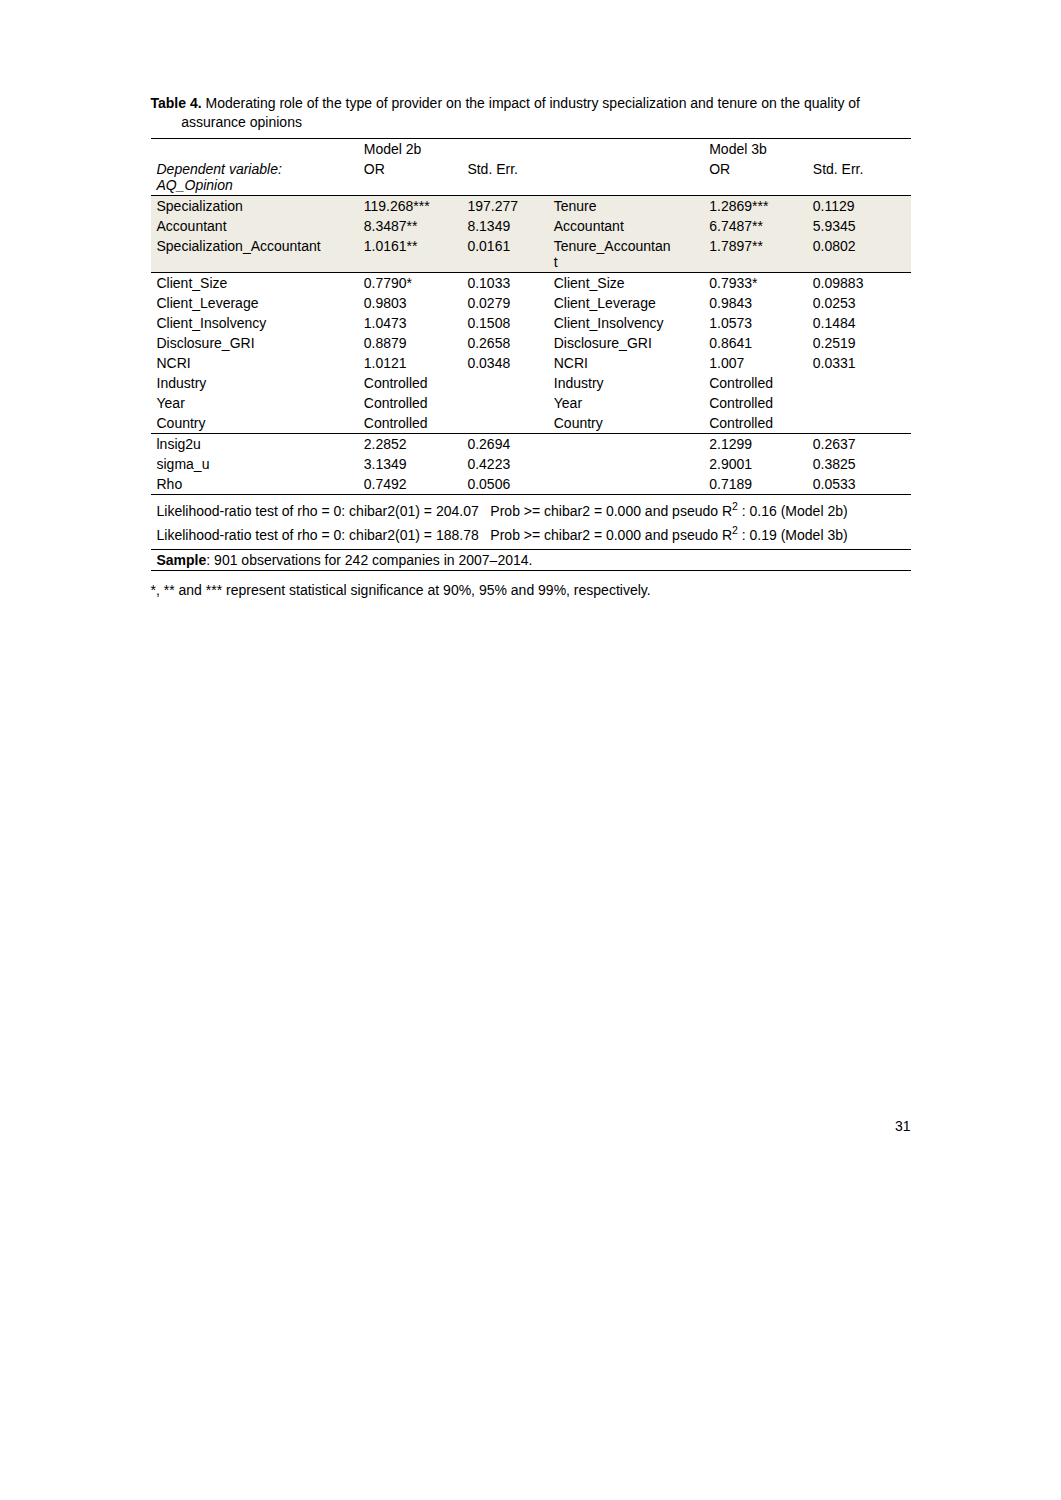Table 4. Moderating role of the type of provider on the impact of industry specialization and tenure on the quality of assurance opinions
| | Model 2b | | Model 3b |
| --- | --- | --- | --- |
| Dependent variable: AQ_Opinion | OR | Std. Err. | | OR | Std. Err. |
| Specialization | 119.268*** | 197.277 | Tenure | 1.2869*** | 0.1129 |
| Accountant | 8.3487** | 8.1349 | Accountant | 6.7487** | 5.9345 |
| Specialization_Accountant | 1.0161** | 0.0161 | Tenure_Accountan t | 1.7897** | 0.0802 |
| Client_Size | 0.7790* | 0.1033 | Client_Size | 0.7933* | 0.09883 |
| Client_Leverage | 0.9803 | 0.0279 | Client_Leverage | 0.9843 | 0.0253 |
| Client_Insolvency | 1.0473 | 0.1508 | Client_Insolvency | 1.0573 | 0.1484 |
| Disclosure_GRI | 0.8879 | 0.2658 | Disclosure_GRI | 0.8641 | 0.2519 |
| NCRI | 1.0121 | 0.0348 | NCRI | 1.007 | 0.0331 |
| Industry | Controlled | | Industry | Controlled | |
| Year | Controlled | | Year | Controlled | |
| Country | Controlled | | Country | Controlled | |
| lnsig2u | 2.2852 | 0.2694 | | 2.1299 | 0.2637 |
| sigma_u | 3.1349 | 0.4223 | | 2.9001 | 0.3825 |
| Rho | 0.7492 | 0.0506 | | 0.7189 | 0.0533 |
| Likelihood-ratio test of rho = 0: chibar2(01) = 204.07 Prob >= chibar2 = 0.000 and pseudo R 2 : 0.16 (Model 2b) Likelihood-ratio test of rho = 0: chibar2(01) = 188.78 Prob >= chibar2 = 0.000 and pseudo R 2 : 0.19 (Model 3b) |
| Sample : 901 observations for 242 companies in 2007–2014. |
*, ** and *** represent statistical significance at 90%, 95% and 99%, respectively.
31